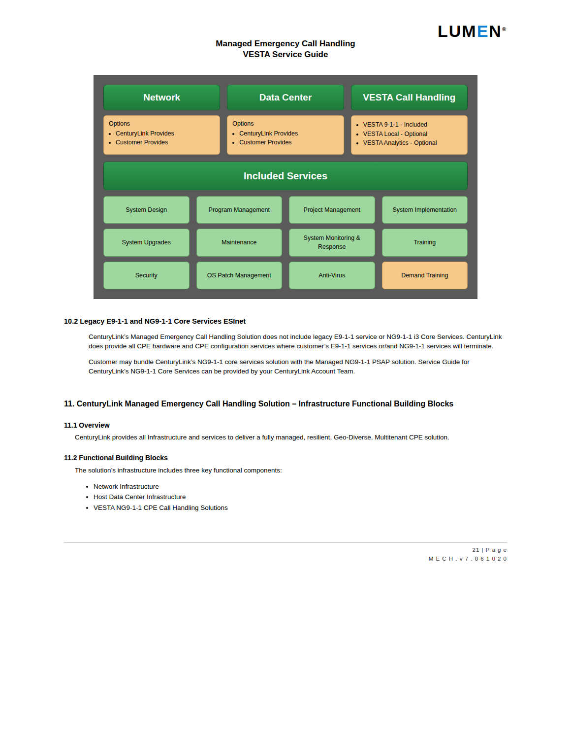LUMEN®
Managed Emergency Call Handling
VESTA Service Guide
Network
Options
CenturyLink Provides
Customer Provides
Data Center
Options
CenturyLink Provides
Customer Provides
VESTA Call Handling
VESTA 9-1-1 - Included
VESTA Local - Optional
VESTA Analytics - Optional
Included Services
System Design
Program Management
Project Management
System Implementation
System Upgrades
Maintenance
System Monitoring & Response
Training
Security
OS Patch Management
Anti-Virus
Demand Training
10.2 Legacy E9-1-1 and NG9-1-1 Core Services ESInet
CenturyLink’s Managed Emergency Call Handling Solution does not include legacy E9-1-1 service or NG9-1-1 i3 Core Services. CenturyLink does provide all CPE hardware and CPE configuration services where customer’s E9-1-1 services or/and NG9-1-1 services will terminate.
Customer may bundle CenturyLink’s NG9-1-1 core services solution with the Managed NG9-1-1 PSAP solution. Service Guide for CenturyLink’s NG9-1-1 Core Services can be provided by your CenturyLink Account Team.
11. CenturyLink Managed Emergency Call Handling Solution – Infrastructure Functional Building Blocks
11.1 Overview
CenturyLink provides all Infrastructure and services to deliver a fully managed, resilient, Geo-Diverse, Multitenant CPE solution.
11.2 Functional Building Blocks
The solution’s infrastructure includes three key functional components:
Network Infrastructure
Host Data Center Infrastructure
VESTA NG9-1-1 CPE Call Handling Solutions
21 | P a g e
M E C H . v 7 . 0 6 1 0 2 0